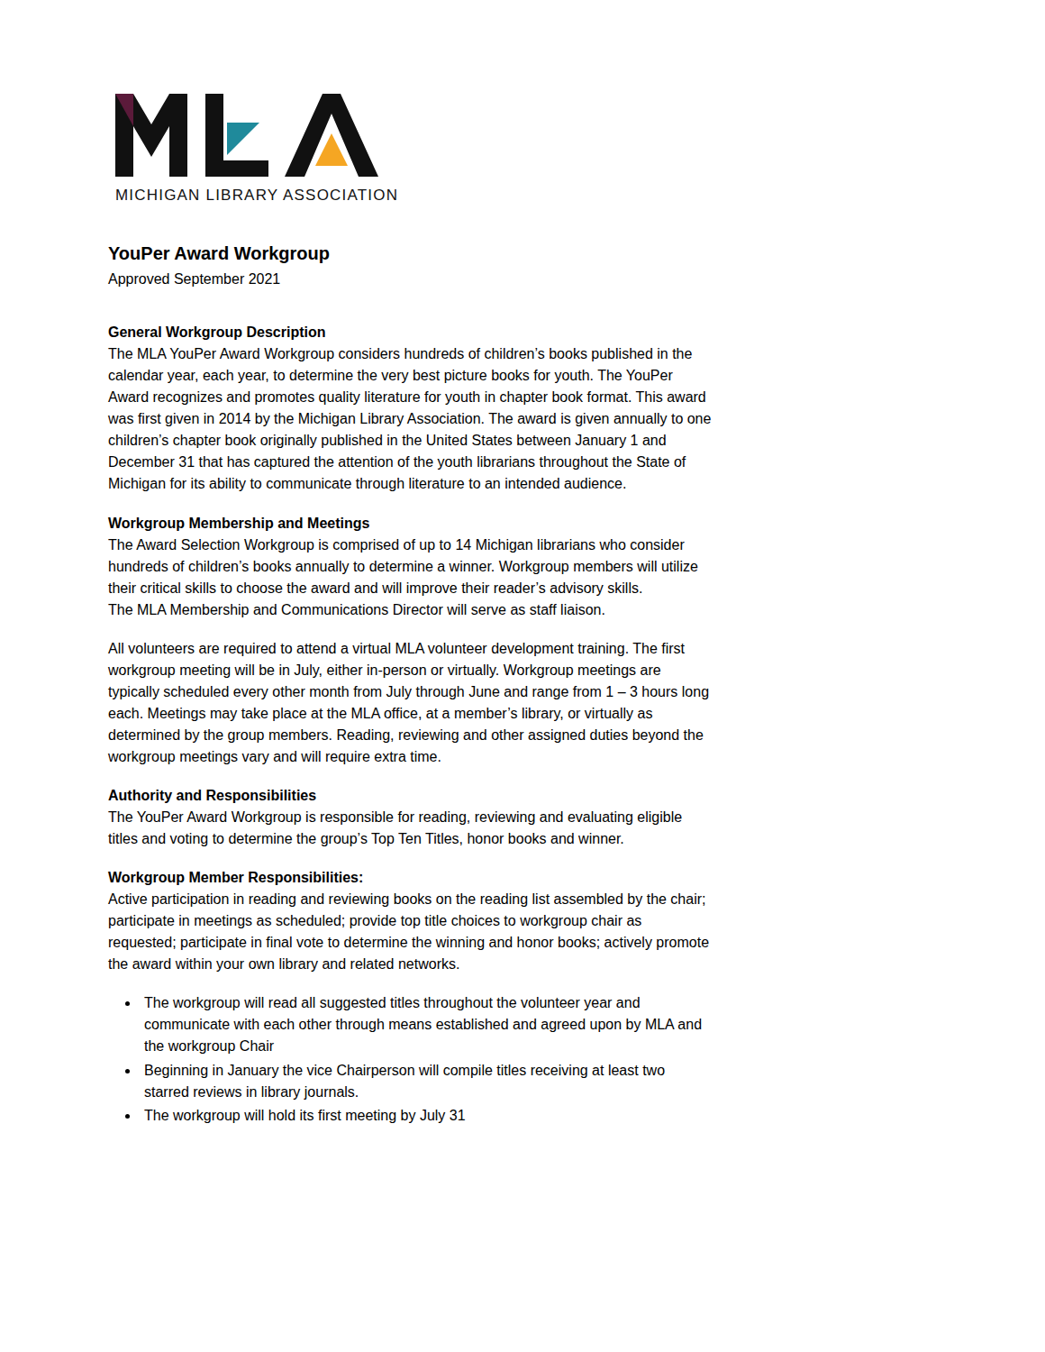MICHIGAN LIBRARY ASSOCIATION
YouPer Award Workgroup
Approved September 2021
General Workgroup Description
The MLA YouPer Award Workgroup considers hundreds of children’s books published in the calendar year, each year, to determine the very best picture books for youth. The YouPer Award recognizes and promotes quality literature for youth in chapter book format. This award was first given in 2014 by the Michigan Library Association. The award is given annually to one children’s chapter book originally published in the United States between January 1 and December 31 that has captured the attention of the youth librarians throughout the State of Michigan for its ability to communicate through literature to an intended audience.
Workgroup Membership and Meetings
The Award Selection Workgroup is comprised of up to 14 Michigan librarians who consider hundreds of children’s books annually to determine a winner. Workgroup members will utilize their critical skills to choose the award and will improve their reader’s advisory skills.
The MLA Membership and Communications Director will serve as staff liaison.
All volunteers are required to attend a virtual MLA volunteer development training. The first workgroup meeting will be in July, either in-person or virtually. Workgroup meetings are typically scheduled every other month from July through June and range from 1 – 3 hours long each. Meetings may take place at the MLA office, at a member’s library, or virtually as determined by the group members. Reading, reviewing and other assigned duties beyond the workgroup meetings vary and will require extra time.
Authority and Responsibilities
The YouPer Award Workgroup is responsible for reading, reviewing and evaluating eligible titles and voting to determine the group’s Top Ten Titles, honor books and winner.
Workgroup Member Responsibilities:
Active participation in reading and reviewing books on the reading list assembled by the chair; participate in meetings as scheduled; provide top title choices to workgroup chair as requested; participate in final vote to determine the winning and honor books; actively promote the award within your own library and related networks.
The workgroup will read all suggested titles throughout the volunteer year and communicate with each other through means established and agreed upon by MLA and the workgroup Chair
Beginning in January the vice Chairperson will compile titles receiving at least two starred reviews in library journals.
The workgroup will hold its first meeting by July 31